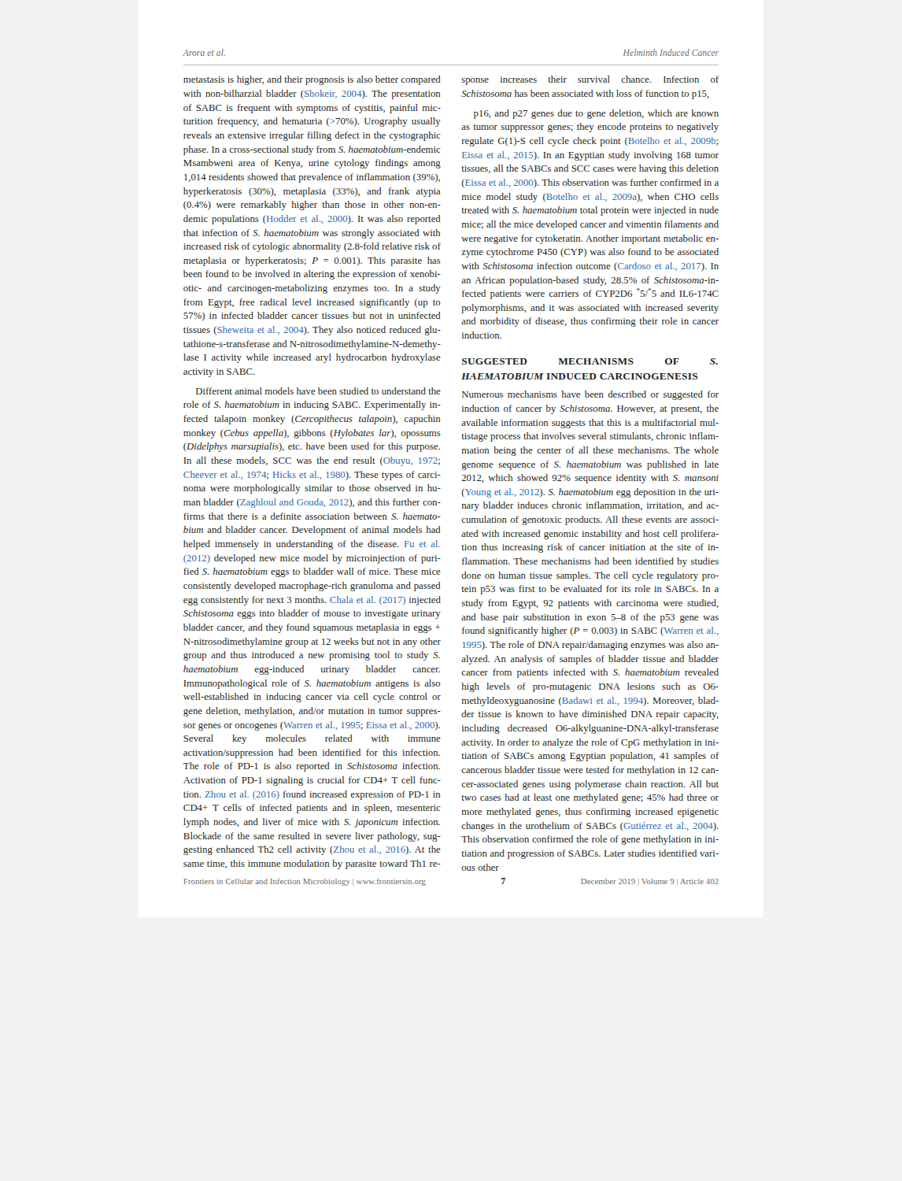Arora et al.
Helminth Induced Cancer
metastasis is higher, and their prognosis is also better compared with non-bilharzial bladder (Shokeir, 2004). The presentation of SABC is frequent with symptoms of cystitis, painful micturition frequency, and hematuria (>70%). Urography usually reveals an extensive irregular filling defect in the cystographic phase. In a cross-sectional study from S. haematobium-endemic Msambweni area of Kenya, urine cytology findings among 1,014 residents showed that prevalence of inflammation (39%), hyperkeratosis (30%), metaplasia (33%), and frank atypia (0.4%) were remarkably higher than those in other non-endemic populations (Hodder et al., 2000). It was also reported that infection of S. haematobium was strongly associated with increased risk of cytologic abnormality (2.8-fold relative risk of metaplasia or hyperkeratosis; P = 0.001). This parasite has been found to be involved in altering the expression of xenobiotic- and carcinogen-metabolizing enzymes too. In a study from Egypt, free radical level increased significantly (up to 57%) in infected bladder cancer tissues but not in uninfected tissues (Sheweita et al., 2004). They also noticed reduced glutathione-s-transferase and N-nitrosodimethylamine-N-demethylase I activity while increased aryl hydrocarbon hydroxylase activity in SABC.
Different animal models have been studied to understand the role of S. haematobium in inducing SABC. Experimentally infected talapoin monkey (Cercopithecus talapoin), capuchin monkey (Cebus appella), gibbons (Hylobates lar), opossums (Didelphys marsupialis), etc. have been used for this purpose. In all these models, SCC was the end result (Obuyu, 1972; Cheever et al., 1974; Hicks et al., 1980). These types of carcinoma were morphologically similar to those observed in human bladder (Zaghloul and Gouda, 2012), and this further confirms that there is a definite association between S. haematobium and bladder cancer. Development of animal models had helped immensely in understanding of the disease. Fu et al. (2012) developed new mice model by microinjection of purified S. haematobium eggs to bladder wall of mice. These mice consistently developed macrophage-rich granuloma and passed egg consistently for next 3 months. Chala et al. (2017) injected Schistosoma eggs into bladder of mouse to investigate urinary bladder cancer, and they found squamous metaplasia in eggs + N-nitrosodimethylamine group at 12 weeks but not in any other group and thus introduced a new promising tool to study S. haematobium egg-induced urinary bladder cancer. Immunopathological role of S. haematobium antigens is also well-established in inducing cancer via cell cycle control or gene deletion, methylation, and/or mutation in tumor suppressor genes or oncogenes (Warren et al., 1995; Eissa et al., 2000). Several key molecules related with immune activation/suppression had been identified for this infection. The role of PD-1 is also reported in Schistosoma infection. Activation of PD-1 signaling is crucial for CD4+ T cell function. Zhou et al. (2016) found increased expression of PD-1 in CD4+ T cells of infected patients and in spleen, mesenteric lymph nodes, and liver of mice with S. japonicum infection. Blockade of the same resulted in severe liver pathology, suggesting enhanced Th2 cell activity (Zhou et al., 2016). At the same time, this immune modulation by parasite toward Th1 response increases their survival chance. Infection of Schistosoma has been associated with loss of function to p15,
p16, and p27 genes due to gene deletion, which are known as tumor suppressor genes; they encode proteins to negatively regulate G(1)-S cell cycle check point (Botelho et al., 2009b; Eissa et al., 2015). In an Egyptian study involving 168 tumor tissues, all the SABCs and SCC cases were having this deletion (Eissa et al., 2000). This observation was further confirmed in a mice model study (Botelho et al., 2009a), when CHO cells treated with S. haematobium total protein were injected in nude mice; all the mice developed cancer and vimentin filaments and were negative for cytokeratin. Another important metabolic enzyme cytochrome P450 (CYP) was also found to be associated with Schistosoma infection outcome (Cardoso et al., 2017). In an African population-based study, 28.5% of Schistosoma-infected patients were carriers of CYP2D6 *5/*5 and IL6-174C polymorphisms, and it was associated with increased severity and morbidity of disease, thus confirming their role in cancer induction.
Suggested Mechanisms of S. haematobium Induced Carcinogenesis
Numerous mechanisms have been described or suggested for induction of cancer by Schistosoma. However, at present, the available information suggests that this is a multifactorial multistage process that involves several stimulants, chronic inflammation being the center of all these mechanisms. The whole genome sequence of S. haematobium was published in late 2012, which showed 92% sequence identity with S. mansoni (Young et al., 2012). S. haematobium egg deposition in the urinary bladder induces chronic inflammation, irritation, and accumulation of genotoxic products. All these events are associated with increased genomic instability and host cell proliferation thus increasing risk of cancer initiation at the site of inflammation. These mechanisms had been identified by studies done on human tissue samples. The cell cycle regulatory protein p53 was first to be evaluated for its role in SABCs. In a study from Egypt, 92 patients with carcinoma were studied, and base pair substitution in exon 5–8 of the p53 gene was found significantly higher (P = 0.003) in SABC (Warren et al., 1995). The role of DNA repair/damaging enzymes was also analyzed. An analysis of samples of bladder tissue and bladder cancer from patients infected with S. haematobium revealed high levels of pro-mutagenic DNA lesions such as O6-methyldeoxyguanosine (Badawi et al., 1994). Moreover, bladder tissue is known to have diminished DNA repair capacity, including decreased O6-alkylguanine-DNA-alkyl-transferase activity. In order to analyze the role of CpG methylation in initiation of SABCs among Egyptian population, 41 samples of cancerous bladder tissue were tested for methylation in 12 cancer-associated genes using polymerase chain reaction. All but two cases had at least one methylated gene; 45% had three or more methylated genes, thus confirming increased epigenetic changes in the urothelium of SABCs (Gutiérrez et al., 2004). This observation confirmed the role of gene methylation in initiation and progression of SABCs. Later studies identified various other
Frontiers in Cellular and Infection Microbiology | www.frontiersin.org
7
December 2019 | Volume 9 | Article 402